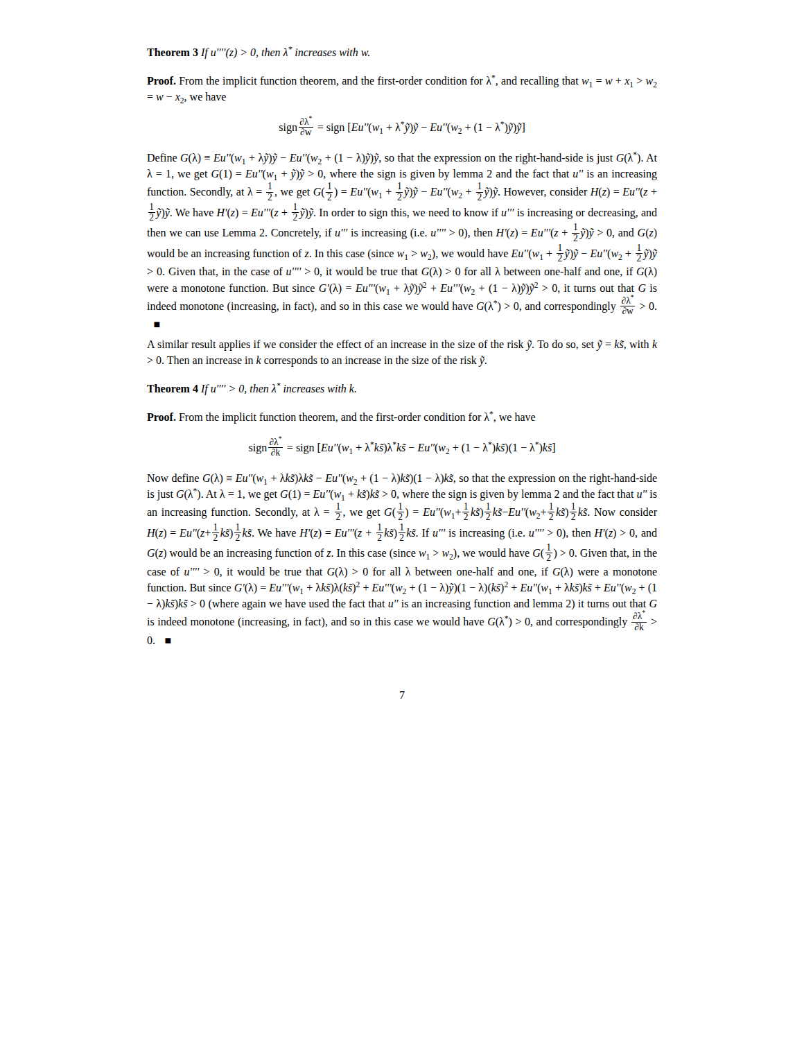Theorem 3 If u''''(z) > 0, then λ* increases with w.
Proof. From the implicit function theorem, and the first-order condition for λ*, and recalling that w1 = w + x1 > w2 = w − x2, we have
sign∂λ*∂w = sign [Eu''(w1 + λ*ỹ)ỹ − Eu''(w2 + (1 − λ*)ỹ)ỹ]
Define G(λ) ≡ Eu''(w1 + λỹ)ỹ − Eu''(w2 + (1 − λ)ỹ)ỹ, so that the expression on the right-hand-side is just G(λ*). At λ = 1, we get G(1) = Eu''(w1 + ỹ)ỹ > 0, where the sign is given by lemma 2 and the fact that u'' is an increasing function. Secondly, at λ = 12, we get G(12) = Eu''(w1 + 12 ỹ)ỹ − Eu''(w2 + 12 ỹ)ỹ. However, consider H(z) = Eu''(z + 12 ỹ)ỹ. We have H'(z) = Eu'''(z + 12 ỹ)ỹ. In order to sign this, we need to know if u''' is increasing or decreasing, and then we can use Lemma 2. Concretely, if u''' is increasing (i.e. u'''' > 0), then H'(z) = Eu'''(z + 12 ỹ)ỹ > 0, and G(z) would be an increasing function of z. In this case (since w1 > w2), we would have Eu''(w1 + 12 ỹ)ỹ − Eu''(w2 + 12 ỹ)ỹ > 0. Given that, in the case of u'''' > 0, it would be true that G(λ) > 0 for all λ between one-half and one, if G(λ) were a monotone function. But since G'(λ) = Eu'''(w1 + λỹ)ỹ2 + Eu'''(w2 + (1 − λ)ỹ)ỹ2 > 0, it turns out that G is indeed monotone (increasing, in fact), and so in this case we would have G(λ*) > 0, and correspondingly ∂λ*∂w > 0. ■
A similar result applies if we consider the effect of an increase in the size of the risk ỹ. To do so, set ỹ = ks̃, with k > 0. Then an increase in k corresponds to an increase in the size of the risk ỹ.
Theorem 4 If u'''' > 0, then λ* increases with k.
Proof. From the implicit function theorem, and the first-order condition for λ*, we have
sign∂λ*∂k = sign [Eu''(w1 + λ*ks̃)λ*ks̃ − Eu''(w2 + (1 − λ*)ks̃)(1 − λ*)ks̃]
Now define G(λ) ≡ Eu''(w1 + λks̃)λks̃ − Eu''(w2 + (1 − λ)ks̃)(1 − λ)ks̃, so that the expression on the right-hand-side is just G(λ*). At λ = 1, we get G(1) = Eu''(w1 + ks̃)ks̃ > 0, where the sign is given by lemma 2 and the fact that u'' is an increasing function. Secondly, at λ = 12, we get G(12) = Eu''(w1+12 ks̃)12 ks̃−Eu''(w2+12 ks̃)12 ks̃. Now consider H(z) = Eu''(z+12 ks̃)12 ks̃. We have H'(z) = Eu'''(z + 12 ks̃)12 ks̃. If u''' is increasing (i.e. u'''' > 0), then H'(z) > 0, and G(z) would be an increasing function of z. In this case (since w1 > w2), we would have G(12) > 0. Given that, in the case of u'''' > 0, it would be true that G(λ) > 0 for all λ between one-half and one, if G(λ) were a monotone function. But since G'(λ) = Eu'''(w1 + λks̃)λ(ks̃)2 + Eu'''(w2 + (1 − λ)ỹ)(1 − λ)(ks̃)2 + Eu''(w1 + λks̃)ks̃ + Eu''(w2 + (1 − λ)ks̃)ks̃ > 0 (where again we have used the fact that u'' is an increasing function and lemma 2) it turns out that G is indeed monotone (increasing, in fact), and so in this case we would have G(λ*) > 0, and correspondingly ∂λ*∂k > 0. ■
7